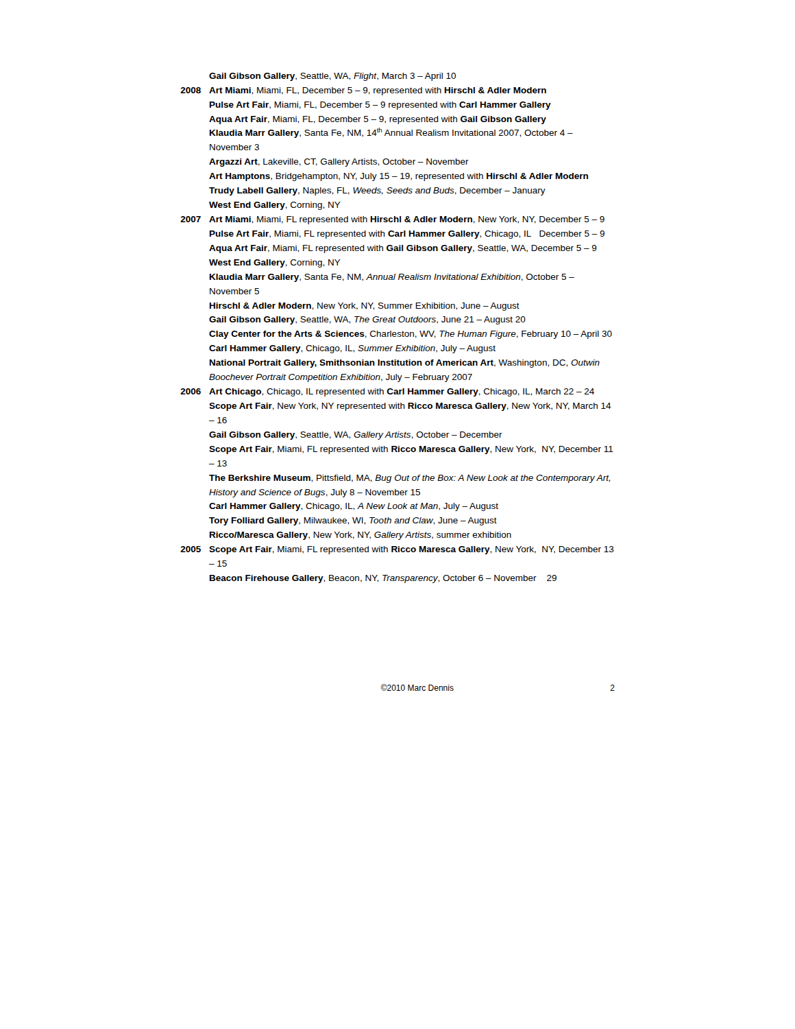2009
Gail Gibson Gallery, Seattle, WA, Flight, March 3 – April 10
2008
Art Miami, Miami, FL, December 5 – 9, represented with Hirschl & Adler Modern
Pulse Art Fair, Miami, FL, December 5 – 9 represented with Carl Hammer Gallery
Aqua Art Fair, Miami, FL, December 5 – 9, represented with Gail Gibson Gallery
Klaudia Marr Gallery, Santa Fe, NM, 14th Annual Realism Invitational 2007, October 4 – November 3
Argazzi Art, Lakeville, CT, Gallery Artists, October – November
Art Hamptons, Bridgehampton, NY, July 15 – 19, represented with Hirschl & Adler Modern
Trudy Labell Gallery, Naples, FL, Weeds, Seeds and Buds, December – January
West End Gallery, Corning, NY
2007
Art Miami, Miami, FL represented with Hirschl & Adler Modern, New York, NY, December 5 – 9
Pulse Art Fair, Miami, FL represented with Carl Hammer Gallery, Chicago, IL December 5 – 9
Aqua Art Fair, Miami, FL represented with Gail Gibson Gallery, Seattle, WA, December 5 – 9
West End Gallery, Corning, NY
Klaudia Marr Gallery, Santa Fe, NM, Annual Realism Invitational Exhibition, October 5 – November 5
Hirschl & Adler Modern, New York, NY, Summer Exhibition, June – August
Gail Gibson Gallery, Seattle, WA, The Great Outdoors, June 21 – August 20
Clay Center for the Arts & Sciences, Charleston, WV, The Human Figure, February 10 – April 30
Carl Hammer Gallery, Chicago, IL, Summer Exhibition, July – August
National Portrait Gallery, Smithsonian Institution of American Art, Washington, DC, Outwin Boochever Portrait Competition Exhibition, July – February 2007
2006
Art Chicago, Chicago, IL represented with Carl Hammer Gallery, Chicago, IL, March 22 – 24
Scope Art Fair, New York, NY represented with Ricco Maresca Gallery, New York, NY, March 14 – 16
Gail Gibson Gallery, Seattle, WA, Gallery Artists, October – December
Scope Art Fair, Miami, FL represented with Ricco Maresca Gallery, New York, NY, December 11 – 13
The Berkshire Museum, Pittsfield, MA, Bug Out of the Box: A New Look at the Contemporary Art, History and Science of Bugs, July 8 – November 15
Carl Hammer Gallery, Chicago, IL, A New Look at Man, July – August
Tory Folliard Gallery, Milwaukee, WI, Tooth and Claw, June – August
Ricco/Maresca Gallery, New York, NY, Gallery Artists, summer exhibition
2005
Scope Art Fair, Miami, FL represented with Ricco Maresca Gallery, New York, NY, December 13 – 15
Beacon Firehouse Gallery, Beacon, NY, Transparency, October 6 – November 29
©2010 Marc Dennis 2